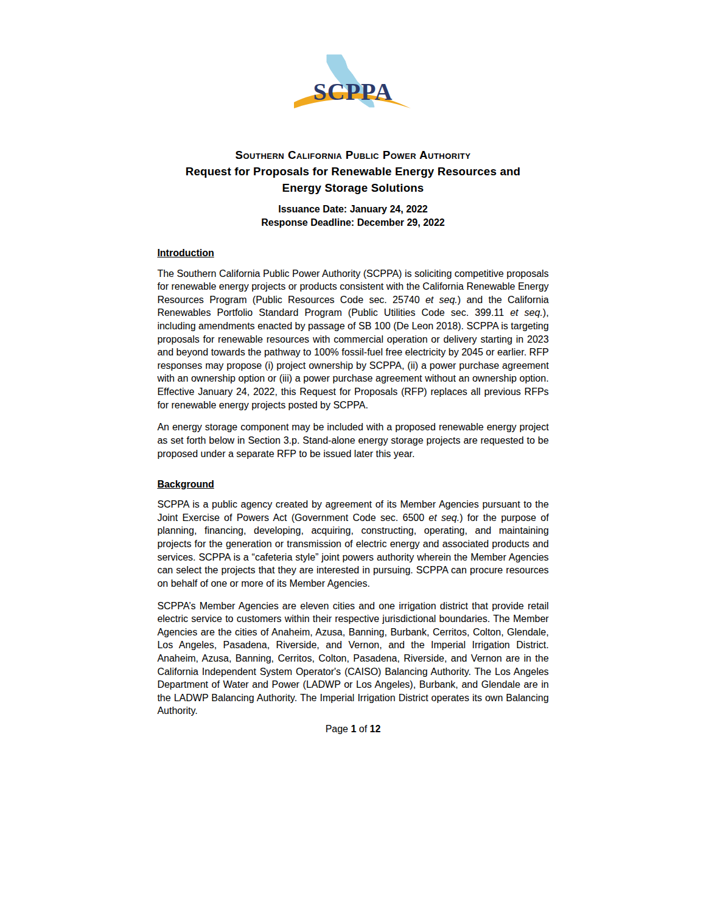SCPPA
Southern California Public Power Authority
Request for Proposals for Renewable Energy Resources and
Energy Storage Solutions
Issuance Date: January 24, 2022
Response Deadline: December 29, 2022
Introduction
The Southern California Public Power Authority (SCPPA) is soliciting competitive proposals for renewable energy projects or products consistent with the California Renewable Energy Resources Program (Public Resources Code sec. 25740 et seq.) and the California Renewables Portfolio Standard Program (Public Utilities Code sec. 399.11 et seq.), including amendments enacted by passage of SB 100 (De Leon 2018). SCPPA is targeting proposals for renewable resources with commercial operation or delivery starting in 2023 and beyond towards the pathway to 100% fossil-fuel free electricity by 2045 or earlier. RFP responses may propose (i) project ownership by SCPPA, (ii) a power purchase agreement with an ownership option or (iii) a power purchase agreement without an ownership option. Effective January 24, 2022, this Request for Proposals (RFP) replaces all previous RFPs for renewable energy projects posted by SCPPA.
An energy storage component may be included with a proposed renewable energy project as set forth below in Section 3.p. Stand-alone energy storage projects are requested to be proposed under a separate RFP to be issued later this year.
Background
SCPPA is a public agency created by agreement of its Member Agencies pursuant to the Joint Exercise of Powers Act (Government Code sec. 6500 et seq.) for the purpose of planning, financing, developing, acquiring, constructing, operating, and maintaining projects for the generation or transmission of electric energy and associated products and services. SCPPA is a “cafeteria style” joint powers authority wherein the Member Agencies can select the projects that they are interested in pursuing. SCPPA can procure resources on behalf of one or more of its Member Agencies.
SCPPA’s Member Agencies are eleven cities and one irrigation district that provide retail electric service to customers within their respective jurisdictional boundaries. The Member Agencies are the cities of Anaheim, Azusa, Banning, Burbank, Cerritos, Colton, Glendale, Los Angeles, Pasadena, Riverside, and Vernon, and the Imperial Irrigation District. Anaheim, Azusa, Banning, Cerritos, Colton, Pasadena, Riverside, and Vernon are in the California Independent System Operator's (CAISO) Balancing Authority. The Los Angeles Department of Water and Power (LADWP or Los Angeles), Burbank, and Glendale are in the LADWP Balancing Authority. The Imperial Irrigation District operates its own Balancing Authority.
Page 1 of 12